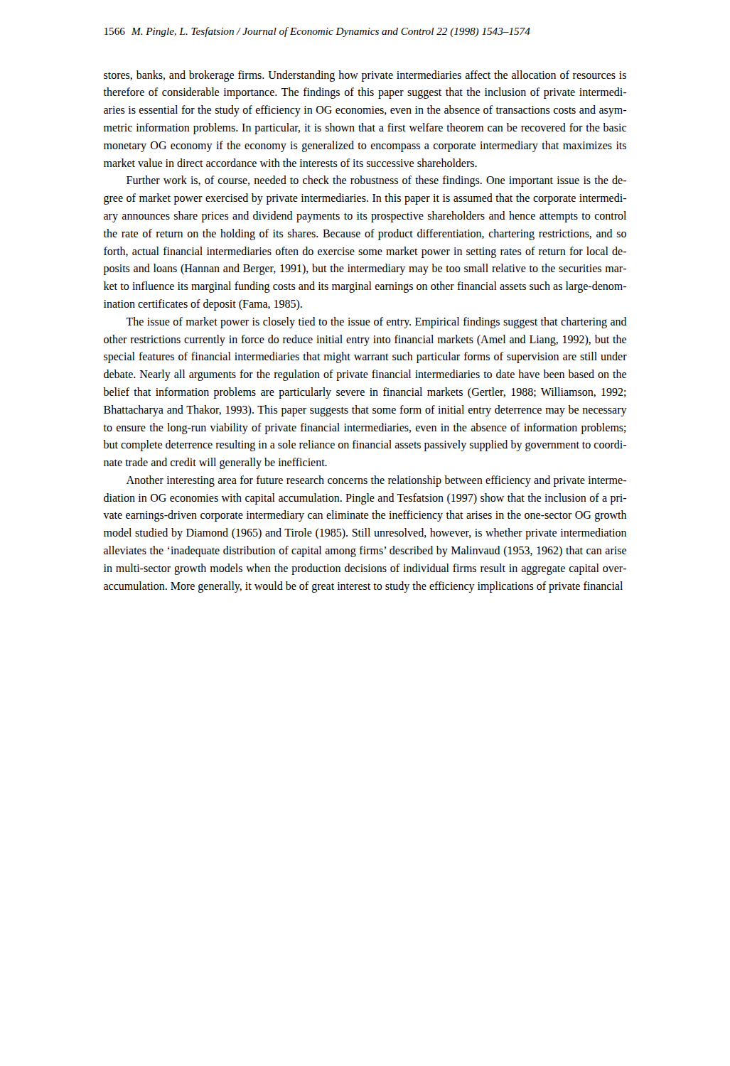1566 M. Pingle, L. Tesfatsion / Journal of Economic Dynamics and Control 22 (1998) 1543–1574
stores, banks, and brokerage firms. Understanding how private intermediaries affect the allocation of resources is therefore of considerable importance. The findings of this paper suggest that the inclusion of private intermediaries is essential for the study of efficiency in OG economies, even in the absence of transactions costs and asymmetric information problems. In particular, it is shown that a first welfare theorem can be recovered for the basic monetary OG economy if the economy is generalized to encompass a corporate intermediary that maximizes its market value in direct accordance with the interests of its successive shareholders.
Further work is, of course, needed to check the robustness of these findings. One important issue is the degree of market power exercised by private intermediaries. In this paper it is assumed that the corporate intermediary announces share prices and dividend payments to its prospective shareholders and hence attempts to control the rate of return on the holding of its shares. Because of product differentiation, chartering restrictions, and so forth, actual financial intermediaries often do exercise some market power in setting rates of return for local deposits and loans (Hannan and Berger, 1991), but the intermediary may be too small relative to the securities market to influence its marginal funding costs and its marginal earnings on other financial assets such as large-denomination certificates of deposit (Fama, 1985).
The issue of market power is closely tied to the issue of entry. Empirical findings suggest that chartering and other restrictions currently in force do reduce initial entry into financial markets (Amel and Liang, 1992), but the special features of financial intermediaries that might warrant such particular forms of supervision are still under debate. Nearly all arguments for the regulation of private financial intermediaries to date have been based on the belief that information problems are particularly severe in financial markets (Gertler, 1988; Williamson, 1992; Bhattacharya and Thakor, 1993). This paper suggests that some form of initial entry deterrence may be necessary to ensure the long-run viability of private financial intermediaries, even in the absence of information problems; but complete deterrence resulting in a sole reliance on financial assets passively supplied by government to coordinate trade and credit will generally be inefficient.
Another interesting area for future research concerns the relationship between efficiency and private intermediation in OG economies with capital accumulation. Pingle and Tesfatsion (1997) show that the inclusion of a private earnings-driven corporate intermediary can eliminate the inefficiency that arises in the one-sector OG growth model studied by Diamond (1965) and Tirole (1985). Still unresolved, however, is whether private intermediation alleviates the ‘inadequate distribution of capital among firms’ described by Malinvaud (1953, 1962) that can arise in multi-sector growth models when the production decisions of individual firms result in aggregate capital overaccumulation. More generally, it would be of great interest to study the efficiency implications of private financial